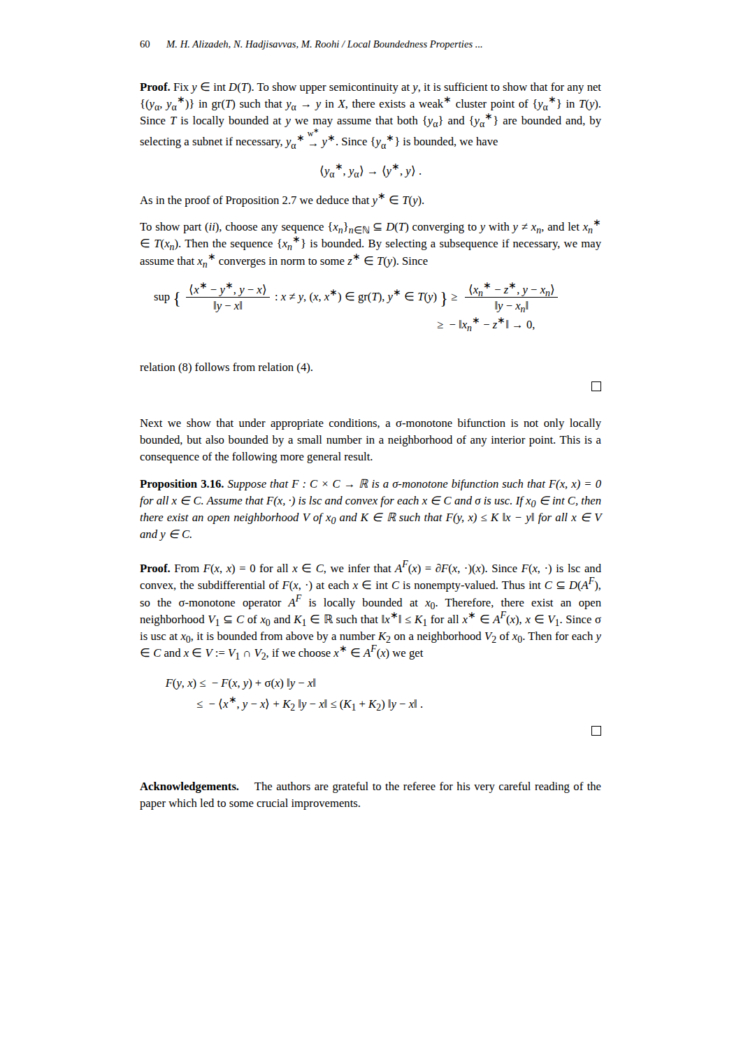60 M. H. Alizadeh, N. Hadjisavvas, M. Roohi / Local Boundedness Properties ...
Proof. Fix y ∈ int D(T). To show upper semicontinuity at y, it is sufficient to show that for any net {(yα, yα∗)} in gr(T) such that yα → y in X, there exists a weak∗ cluster point of {yα∗} in T(y). Since T is locally bounded at y we may assume that both {yα} and {yα∗} are bounded and, by selecting a subnet if necessary, yα∗ w∗→ y∗. Since {yα∗} is bounded, we have
⟨yα∗, yα⟩ → ⟨y∗, y⟩ .
As in the proof of Proposition 2.7 we deduce that y∗ ∈ T(y).
To show part (ii), choose any sequence {xn}n∈ℕ ⊆ D(T) converging to y with y ≠ xn, and let xn∗ ∈ T(xn). Then the sequence {xn∗} is bounded. By selecting a subsequence if necessary, we may assume that xn∗ converges in norm to some z∗ ∈ T(y). Since
sup { ⟨x∗ − y∗, y − x⟩‖y − x‖ : x ≠ y, (x, x∗) ∈ gr(T), y∗ ∈ T(y) }
≥ ⟨xn∗ − z∗, y − xn⟩‖y − xn‖
sup { ⟨x∗ − y∗, y − x⟩‖y − x‖ : x ≠ y, (x, x∗) ∈ gr(T), y∗ ∈ T(y) }
≥ − ‖xn∗ − z∗‖ → 0,
relation (8) follows from relation (4).
Next we show that under appropriate conditions, a σ-monotone bifunction is not only locally bounded, but also bounded by a small number in a neighborhood of any interior point. This is a consequence of the following more general result.
Proposition 3.16. Suppose that F : C × C → ℝ is a σ-monotone bifunction such that F(x, x) = 0 for all x ∈ C. Assume that F(x, ·) is lsc and convex for each x ∈ C and σ is usc. If x0 ∈ int C, then there exist an open neighborhood V of x0 and K ∈ ℝ such that F(y, x) ≤ K ‖x − y‖ for all x ∈ V and y ∈ C.
Proof. From F(x, x) = 0 for all x ∈ C, we infer that AF(x) = ∂F(x, ·)(x). Since F(x, ·) is lsc and convex, the subdifferential of F(x, ·) at each x ∈ int C is nonempty-valued. Thus int C ⊆ D(AF), so the σ-monotone operator AF is locally bounded at x0. Therefore, there exist an open neighborhood V1 ⊆ C of x0 and K1 ∈ ℝ such that ‖x∗‖ ≤ K1 for all x∗ ∈ AF(x), x ∈ V1. Since σ is usc at x0, it is bounded from above by a number K2 on a neighborhood V2 of x0. Then for each y ∈ C and x ∈ V := V1 ∩ V2, if we choose x∗ ∈ AF(x) we get
F(y, x) ≤ − F(x, y) + σ(x) ‖y − x‖
F(y, x)
≤ − ⟨x∗, y − x⟩ + K2 ‖y − x‖ ≤ (K1 + K2) ‖y − x‖ .
Acknowledgements. The authors are grateful to the referee for his very careful reading of the paper which led to some crucial improvements.